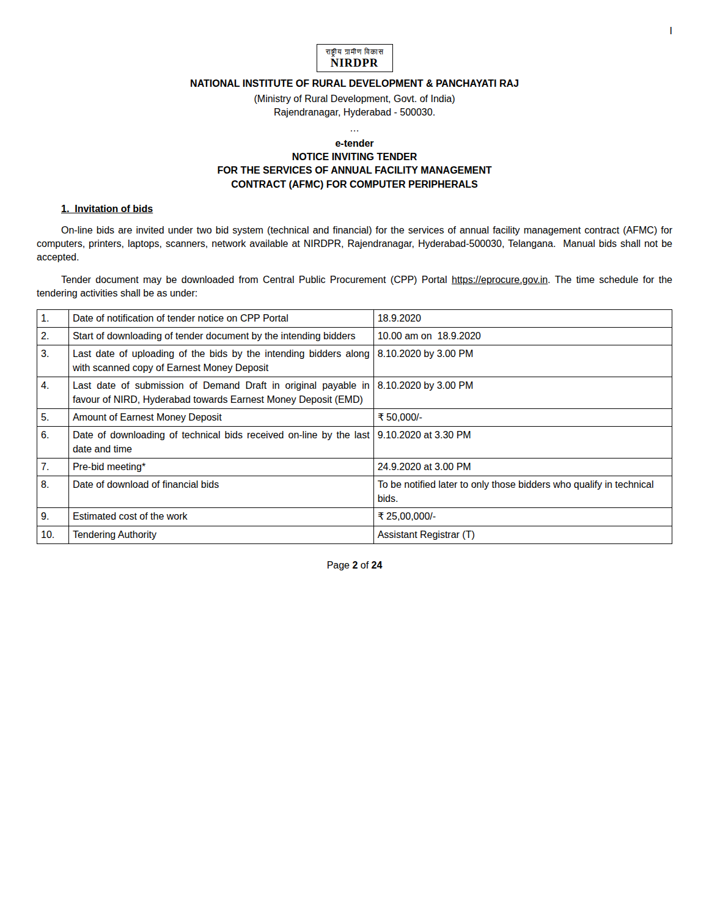I
राष्ट्रीय ग्रामीण विकास
NIRDPR
NATIONAL INSTITUTE OF RURAL DEVELOPMENT & PANCHAYATI RAJ
(Ministry of Rural Development, Govt. of India)
Rajendranagar, Hyderabad - 500030.
…
e-tender
NOTICE INVITING TENDER
FOR THE SERVICES OF ANNUAL FACILITY MANAGEMENT
CONTRACT (AFMC) FOR COMPUTER PERIPHERALS
1. Invitation of bids
On-line bids are invited under two bid system (technical and financial) for the services of annual facility management contract (AFMC) for computers, printers, laptops, scanners, network available at NIRDPR, Rajendranagar, Hyderabad-500030, Telangana. Manual bids shall not be accepted.
Tender document may be downloaded from Central Public Procurement (CPP) Portal https://eprocure.gov.in. The time schedule for the tendering activities shall be as under:
| 1. | Date of notification of tender notice on CPP Portal | 18.9.2020 |
| 2. | Start of downloading of tender document by the intending bidders | 10.00 am on 18.9.2020 |
| 3. | Last date of uploading of the bids by the intending bidders along with scanned copy of Earnest Money Deposit | 8.10.2020 by 3.00 PM |
| 4. | Last date of submission of Demand Draft in original payable in favour of NIRD, Hyderabad towards Earnest Money Deposit (EMD) | 8.10.2020 by 3.00 PM |
| 5. | Amount of Earnest Money Deposit | ₹ 50,000/- |
| 6. | Date of downloading of technical bids received on-line by the last date and time | 9.10.2020 at 3.30 PM |
| 7. | Pre-bid meeting* | 24.9.2020 at 3.00 PM |
| 8. | Date of download of financial bids | To be notified later to only those bidders who qualify in technical bids. |
| 9. | Estimated cost of the work | ₹ 25,00,000/- |
| 10. | Tendering Authority | Assistant Registrar (T) |
Page 2 of 24